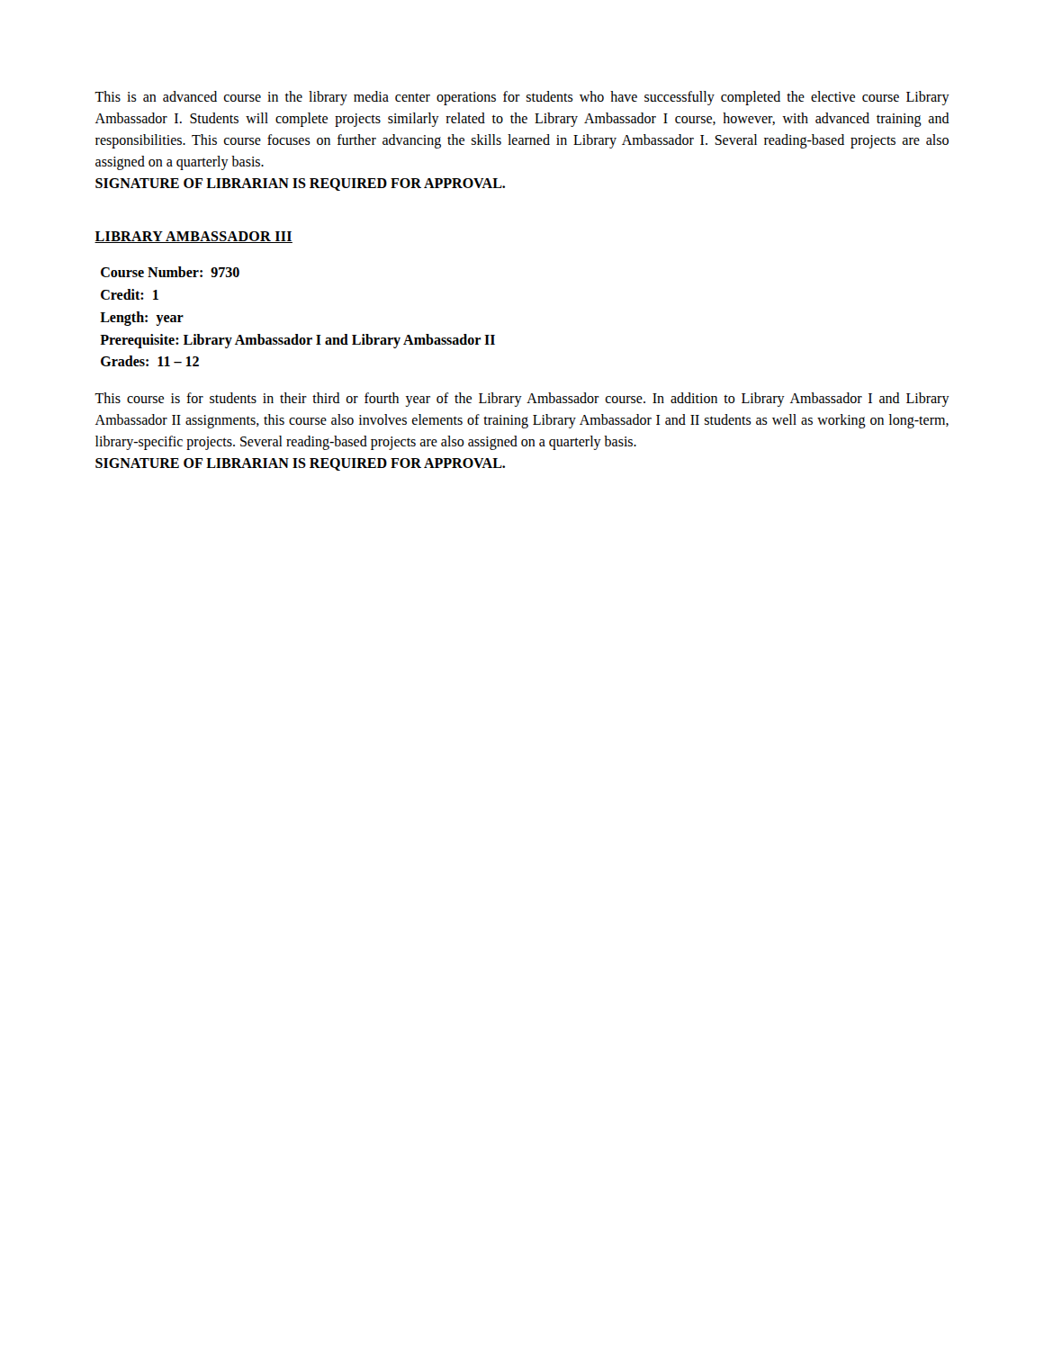This is an advanced course in the library media center operations for students who have successfully completed the elective course Library Ambassador I. Students will complete projects similarly related to the Library Ambassador I course, however, with advanced training and responsibilities. This course focuses on further advancing the skills learned in Library Ambassador I. Several reading-based projects are also assigned on a quarterly basis.
SIGNATURE OF LIBRARIAN IS REQUIRED FOR APPROVAL.
LIBRARY AMBASSADOR III
Course Number: 9730
Credit: 1
Length: year
Prerequisite: Library Ambassador I and Library Ambassador II
Grades: 11 – 12
This course is for students in their third or fourth year of the Library Ambassador course. In addition to Library Ambassador I and Library Ambassador II assignments, this course also involves elements of training Library Ambassador I and II students as well as working on long-term, library-specific projects. Several reading-based projects are also assigned on a quarterly basis.
SIGNATURE OF LIBRARIAN IS REQUIRED FOR APPROVAL.